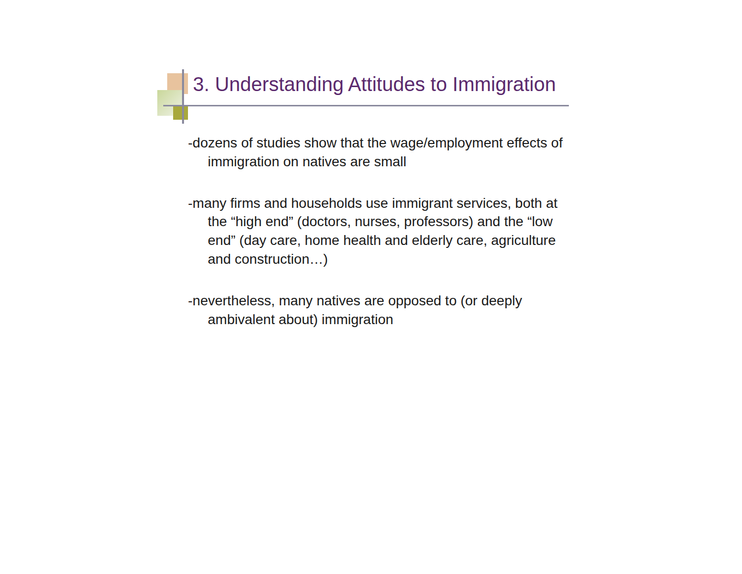3. Understanding Attitudes to Immigration
-dozens of studies show that the wage/employment effects of immigration on natives are small
-many firms and households use immigrant services, both at the “high end” (doctors, nurses, professors) and the “low end” (day care, home health and elderly care, agriculture and construction…)
-nevertheless, many natives are opposed to (or deeply ambivalent about) immigration